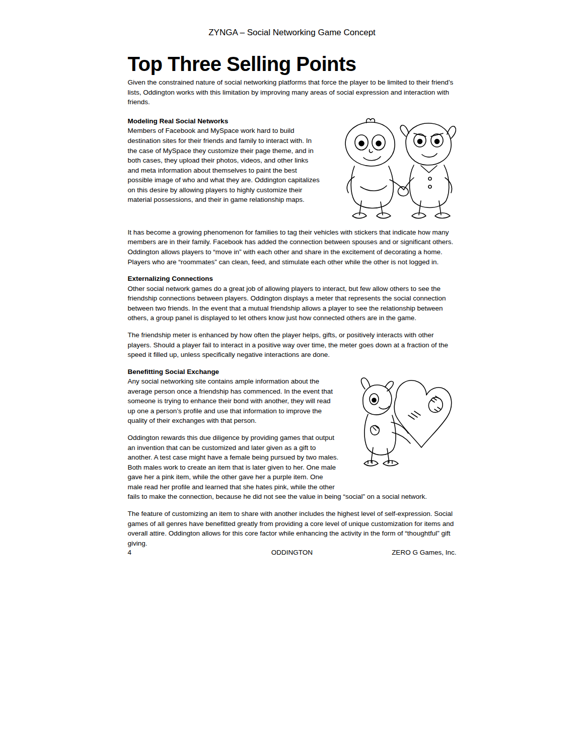ZYNGA – Social Networking Game Concept
Top Three Selling Points
Given the constrained nature of social networking platforms that force the player to be limited to their friend’s lists, Oddington works with this limitation by improving many areas of social expression and interaction with friends.
Modeling Real Social Networks
Members of Facebook and MySpace work hard to build destination sites for their friends and family to interact with. In the case of MySpace they customize their page theme, and in both cases, they upload their photos, videos, and other links and meta information about themselves to paint the best possible image of who and what they are. Oddington capitalizes on this desire by allowing players to highly customize their material possessions, and their in game relationship maps.
It has become a growing phenomenon for families to tag their vehicles with stickers that indicate how many members are in their family. Facebook has added the connection between spouses and or significant others. Oddington allows players to “move in” with each other and share in the excitement of decorating a home. Players who are “roommates” can clean, feed, and stimulate each other while the other is not logged in.
Externalizing Connections
Other social network games do a great job of allowing players to interact, but few allow others to see the friendship connections between players. Oddington displays a meter that represents the social connection between two friends. In the event that a mutual friendship allows a player to see the relationship between others, a group panel is displayed to let others know just how connected others are in the game.
The friendship meter is enhanced by how often the player helps, gifts, or positively interacts with other players. Should a player fail to interact in a positive way over time, the meter goes down at a fraction of the speed it filled up, unless specifically negative interactions are done.
Benefitting Social Exchange
Any social networking site contains ample information about the average person once a friendship has commenced. In the event that someone is trying to enhance their bond with another, they will read up one a person’s profile and use that information to improve the quality of their exchanges with that person.
Oddington rewards this due diligence by providing games that output an invention that can be customized and later given as a gift to another. A test case might have a female being pursued by two males. Both males work to create an item that is later given to her. One male gave her a pink item, while the other gave her a purple item. One male read her profile and learned that she hates pink, while the other fails to make the connection, because he did not see the value in being “social” on a social network.
The feature of customizing an item to share with another includes the highest level of self-expression. Social games of all genres have benefitted greatly from providing a core level of unique customization for items and overall attire. Oddington allows for this core factor while enhancing the activity in the form of “thoughtful” gift giving.
4
ODDINGTON
ZERO G Games, Inc.